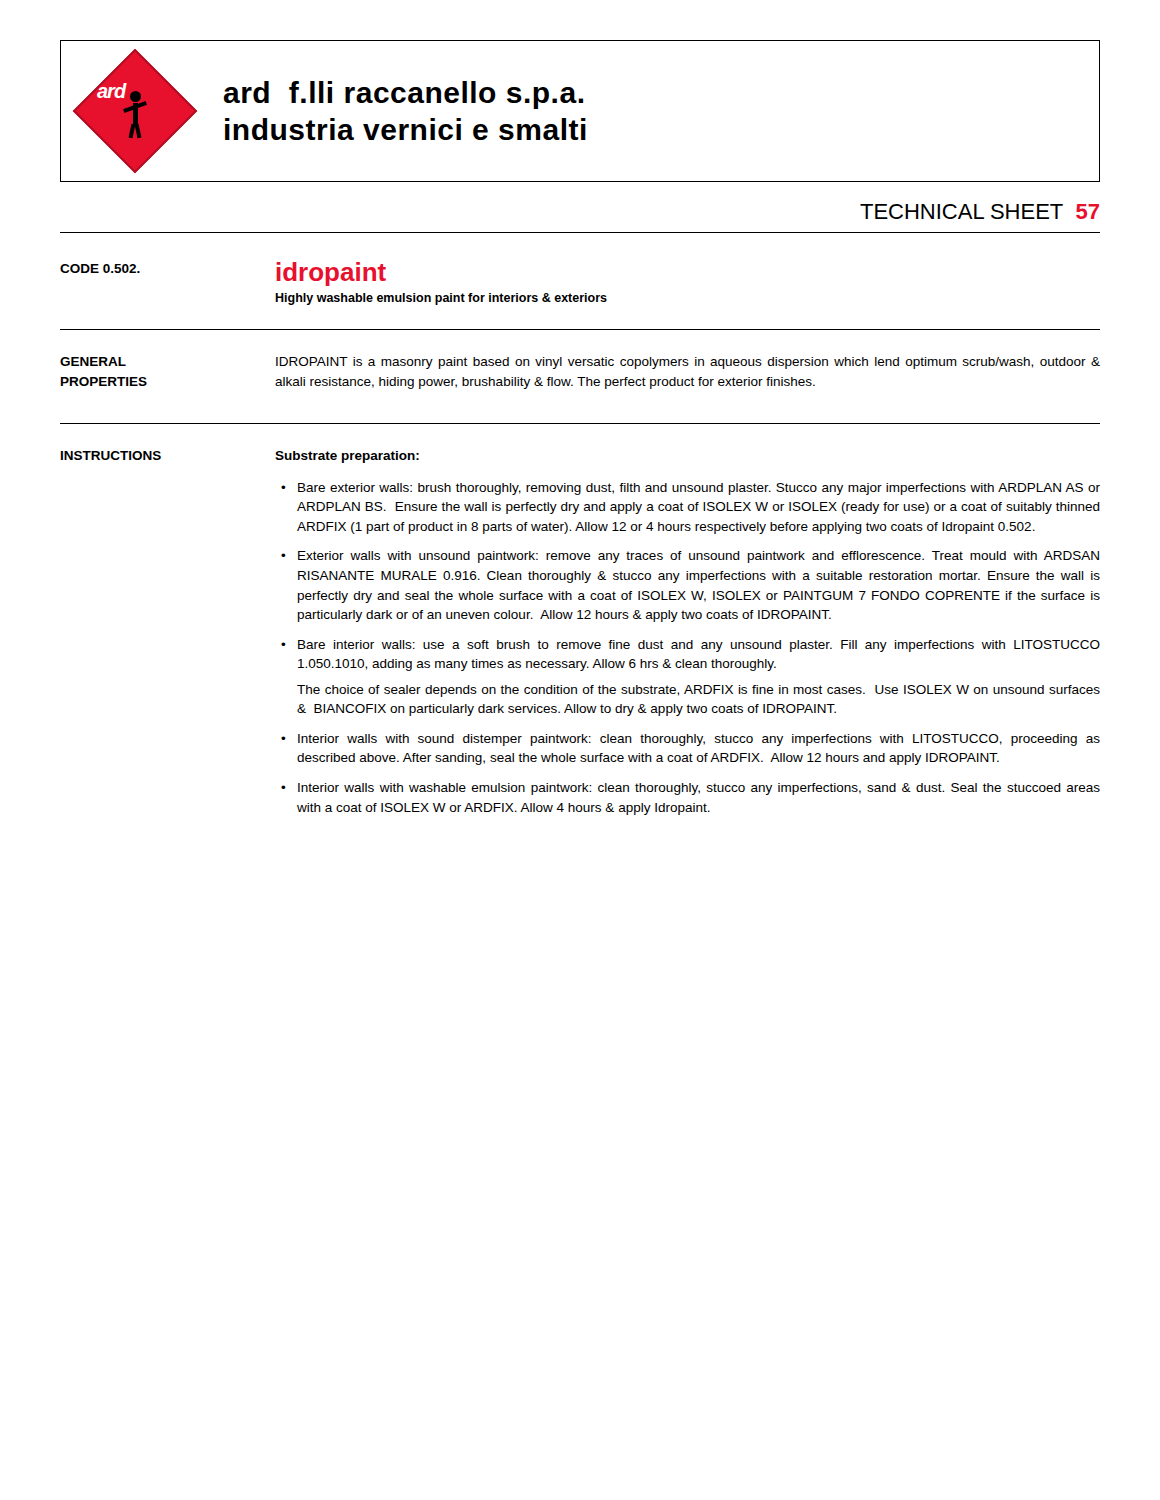ard
ard f.lli raccanello s.p.a.
industria vernici e smalti
TECHNICAL SHEET 57
| CODE 0.502. | idropaint Highly washable emulsion paint for interiors & exteriors |
| GENERAL PROPERTIES | IDROPAINT is a masonry paint based on vinyl versatic copolymers in aqueous dispersion which lend optimum scrub/wash, outdoor & alkali resistance, hiding power, brushability & flow. The perfect product for exterior finishes. |
| INSTRUCTIONS | Substrate preparation: Bare exterior walls: brush thoroughly, removing dust, filth and unsound plaster. Stucco any major imperfections with ARDPLAN AS or ARDPLAN BS. Ensure the wall is perfectly dry and apply a coat of ISOLEX W or ISOLEX (ready for use) or a coat of suitably thinned ARDFIX (1 part of product in 8 parts of water). Allow 12 or 4 hours respectively before applying two coats of Idropaint 0.502. Exterior walls with unsound paintwork: remove any traces of unsound paintwork and efflorescence. Treat mould with ARDSAN RISANANTE MURALE 0.916. Clean thoroughly & stucco any imperfections with a suitable restoration mortar. Ensure the wall is perfectly dry and seal the whole surface with a coat of ISOLEX W, ISOLEX or PAINTGUM 7 FONDO COPRENTE if the surface is particularly dark or of an uneven colour. Allow 12 hours & apply two coats of IDROPAINT. Bare interior walls: use a soft brush to remove fine dust and any unsound plaster. Fill any imperfections with LITOSTUCCO 1.050.1010, adding as many times as necessary. Allow 6 hrs & clean thoroughly. The choice of sealer depends on the condition of the substrate, ARDFIX is fine in most cases. Use ISOLEX W on unsound surfaces & BIANCOFIX on particularly dark services. Allow to dry & apply two coats of IDROPAINT. Interior walls with sound distemper paintwork: clean thoroughly, stucco any imperfections with LITOSTUCCO, proceeding as described above. After sanding, seal the whole surface with a coat of ARDFIX. Allow 12 hours and apply IDROPAINT. Interior walls with washable emulsion paintwork: clean thoroughly, stucco any imperfections, sand & dust. Seal the stuccoed areas with a coat of ISOLEX W or ARDFIX. Allow 4 hours & apply Idropaint. |